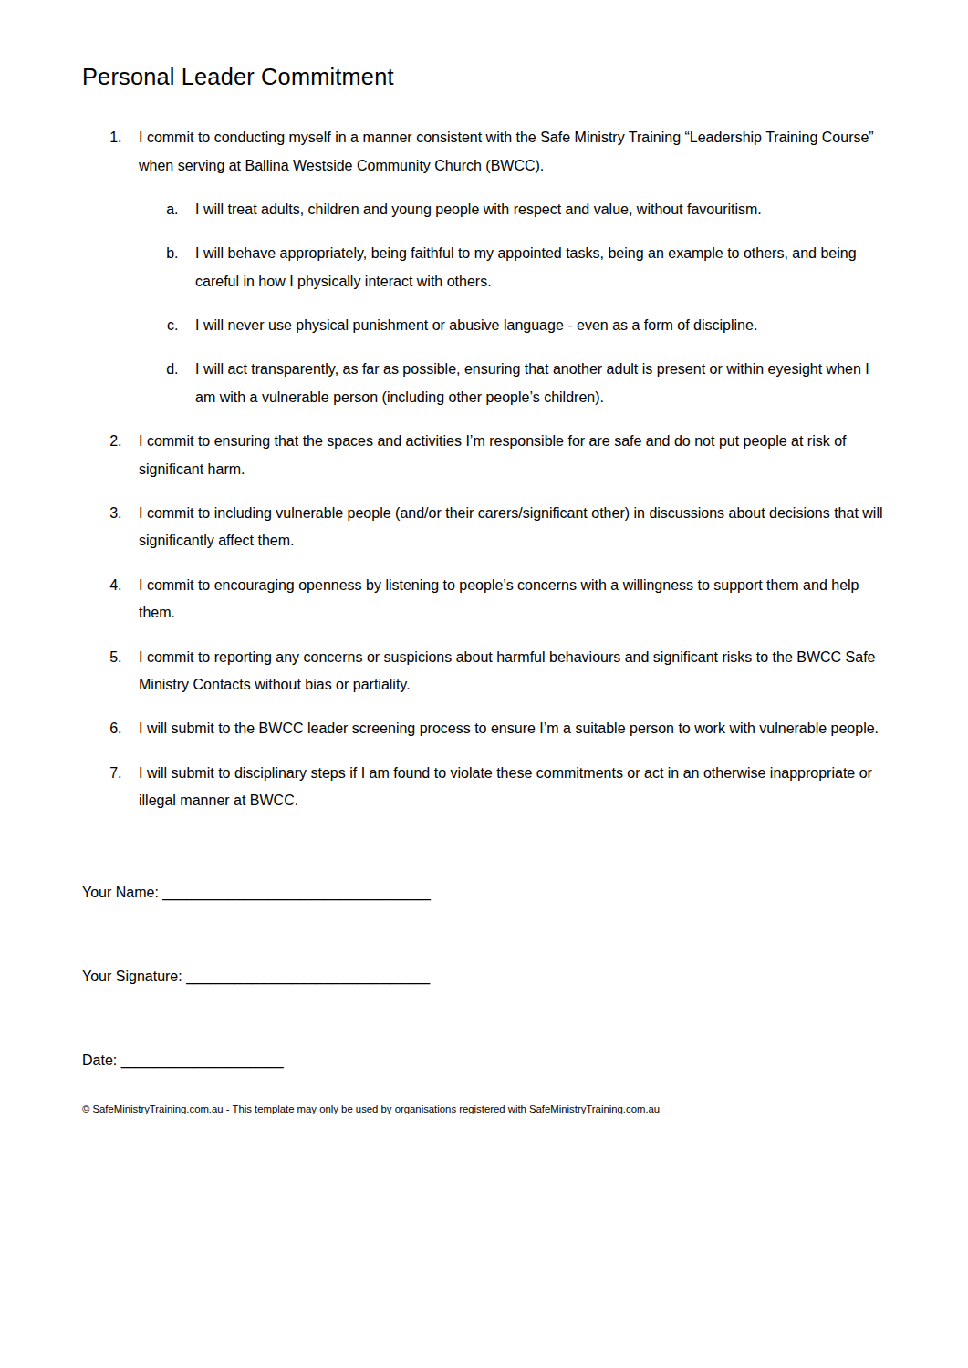Personal Leader Commitment
I commit to conducting myself in a manner consistent with the Safe Ministry Training “Leadership Training Course” when serving at Ballina Westside Community Church (BWCC).
I will treat adults, children and young people with respect and value, without favouritism.
I will behave appropriately, being faithful to my appointed tasks, being an example to others, and being careful in how I physically interact with others.
I will never use physical punishment or abusive language - even as a form of discipline.
I will act transparently, as far as possible, ensuring that another adult is present or within eyesight when I am with a vulnerable person (including other people’s children).
I commit to ensuring that the spaces and activities I’m responsible for are safe and do not put people at risk of significant harm.
I commit to including vulnerable people (and/or their carers/significant other) in discussions about decisions that will significantly affect them.
I commit to encouraging openness by listening to people’s concerns with a willingness to support them and help them.
I commit to reporting any concerns or suspicions about harmful behaviours and significant risks to the BWCC Safe Ministry Contacts without bias or partiality.
I will submit to the BWCC leader screening process to ensure I’m a suitable person to work with vulnerable people.
I will submit to disciplinary steps if I am found to violate these commitments or act in an otherwise inappropriate or illegal manner at BWCC.
Your Name: _________________________________
Your Signature: ______________________________
Date: ____________________
© SafeMinistryTraining.com.au - This template may only be used by organisations registered with SafeMinistryTraining.com.au